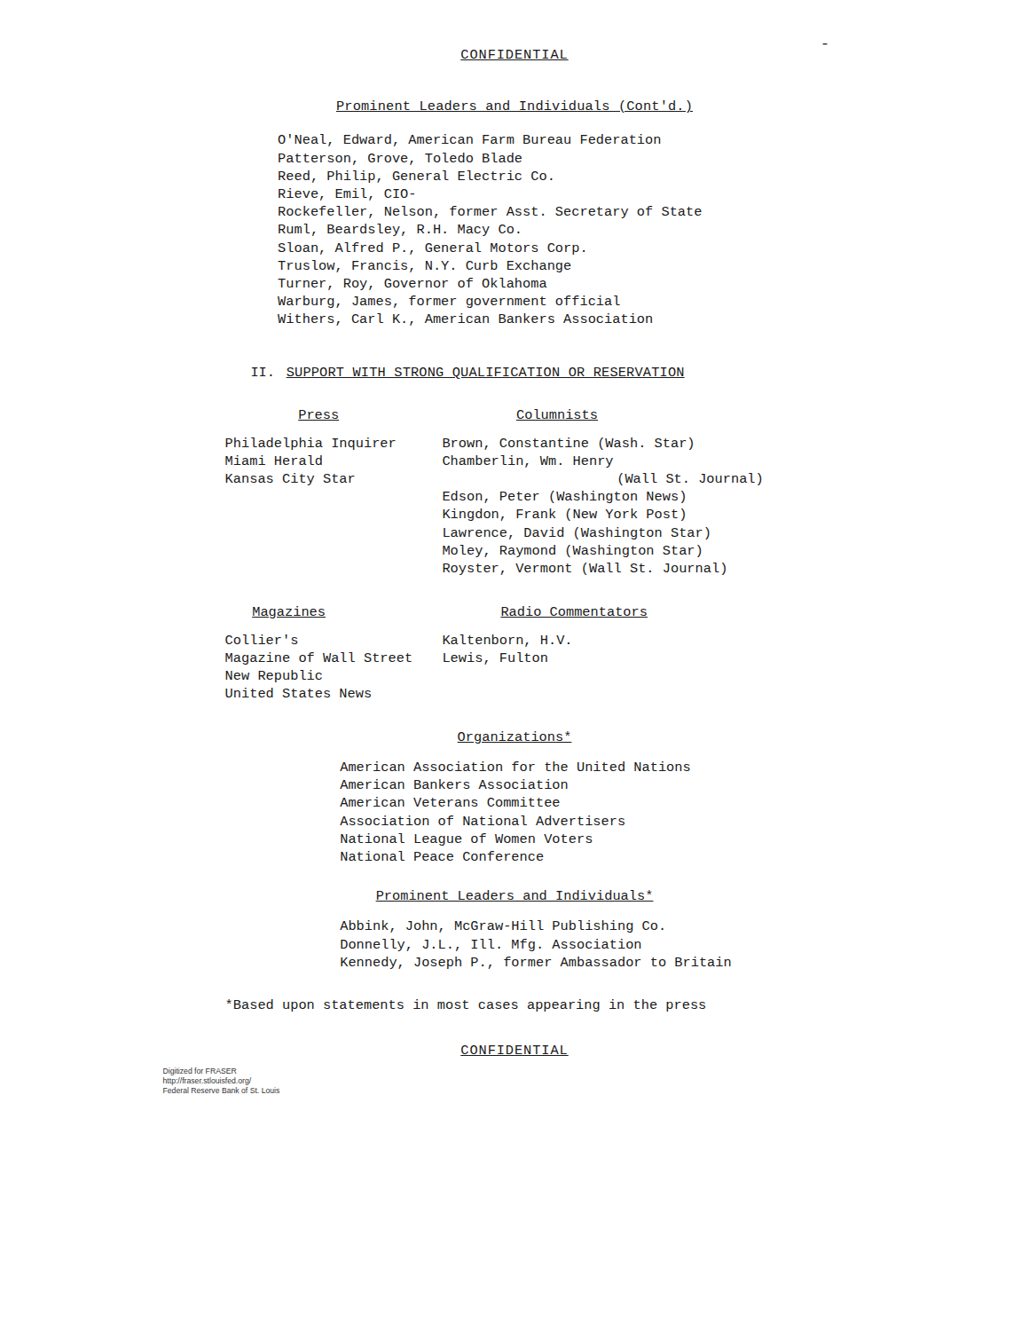-
CONFIDENTIAL
Prominent Leaders and Individuals (Cont'd.)
O'Neal, Edward, American Farm Bureau Federation
Patterson, Grove, Toledo Blade
Reed, Philip, General Electric Co.
Rieve, Emil, CIO-
Rockefeller, Nelson, former Asst. Secretary of State
Ruml, Beardsley, R.H. Macy Co.
Sloan, Alfred P., General Motors Corp.
Truslow, Francis, N.Y. Curb Exchange
Turner, Roy, Governor of Oklahoma
Warburg, James, former government official
Withers, Carl K., American Bankers Association
II. SUPPORT WITH STRONG QUALIFICATION OR RESERVATION
| Press Philadelphia Inquirer Miami Herald Kansas City Star | Columnists Brown, Constantine (Wash. Star) Chamberlin, Wm. Henry (Wall St. Journal) Edson, Peter (Washington News) Kingdon, Frank (New York Post) Lawrence, David (Washington Star) Moley, Raymond (Washington Star) Royster, Vermont (Wall St. Journal) |
| Magazines Collier's Magazine of Wall Street New Republic United States News | Radio Commentators Kaltenborn, H.V. Lewis, Fulton |
Organizations*
American Association for the United Nations
American Bankers Association
American Veterans Committee
Association of National Advertisers
National League of Women Voters
National Peace Conference
Prominent Leaders and Individuals*
Abbink, John, McGraw-Hill Publishing Co.
Donnelly, J.L., Ill. Mfg. Association
Kennedy, Joseph P., former Ambassador to Britain
*Based upon statements in most cases appearing in the press
CONFIDENTIAL
Digitized for FRASER
http://fraser.stlouisfed.org/
Federal Reserve Bank of St. Louis